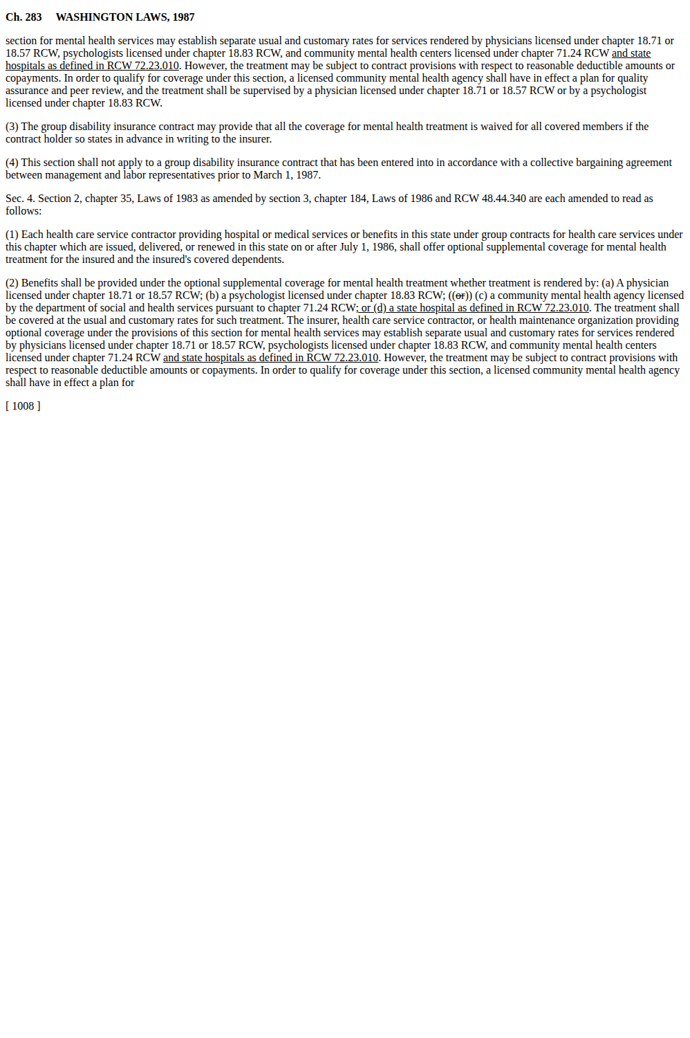Ch. 283 WASHINGTON LAWS, 1987
section for mental health services may establish separate usual and customary rates for services rendered by physicians licensed under chapter 18.71 or 18.57 RCW, psychologists licensed under chapter 18.83 RCW, and community mental health centers licensed under chapter 71.24 RCW and state hospitals as defined in RCW 72.23.010. However, the treatment may be subject to contract provisions with respect to reasonable deductible amounts or copayments. In order to qualify for coverage under this section, a licensed community mental health agency shall have in effect a plan for quality assurance and peer review, and the treatment shall be supervised by a physician licensed under chapter 18.71 or 18.57 RCW or by a psychologist licensed under chapter 18.83 RCW.
(3) The group disability insurance contract may provide that all the coverage for mental health treatment is waived for all covered members if the contract holder so states in advance in writing to the insurer.
(4) This section shall not apply to a group disability insurance contract that has been entered into in accordance with a collective bargaining agreement between management and labor representatives prior to March 1, 1987.
Sec. 4. Section 2, chapter 35, Laws of 1983 as amended by section 3, chapter 184, Laws of 1986 and RCW 48.44.340 are each amended to read as follows:
(1) Each health care service contractor providing hospital or medical services or benefits in this state under group contracts for health care services under this chapter which are issued, delivered, or renewed in this state on or after July 1, 1986, shall offer optional supplemental coverage for mental health treatment for the insured and the insured's covered dependents.
(2) Benefits shall be provided under the optional supplemental coverage for mental health treatment whether treatment is rendered by: (a) A physician licensed under chapter 18.71 or 18.57 RCW; (b) a psychologist licensed under chapter 18.83 RCW; ((or)) (c) a community mental health agency licensed by the department of social and health services pursuant to chapter 71.24 RCW; or (d) a state hospital as defined in RCW 72.23.010. The treatment shall be covered at the usual and customary rates for such treatment. The insurer, health care service contractor, or health maintenance organization providing optional coverage under the provisions of this section for mental health services may establish separate usual and customary rates for services rendered by physicians licensed under chapter 18.71 or 18.57 RCW, psychologists licensed under chapter 18.83 RCW, and community mental health centers licensed under chapter 71.24 RCW and state hospitals as defined in RCW 72.23.010. However, the treatment may be subject to contract provisions with respect to reasonable deductible amounts or copayments. In order to qualify for coverage under this section, a licensed community mental health agency shall have in effect a plan for
[ 1008 ]